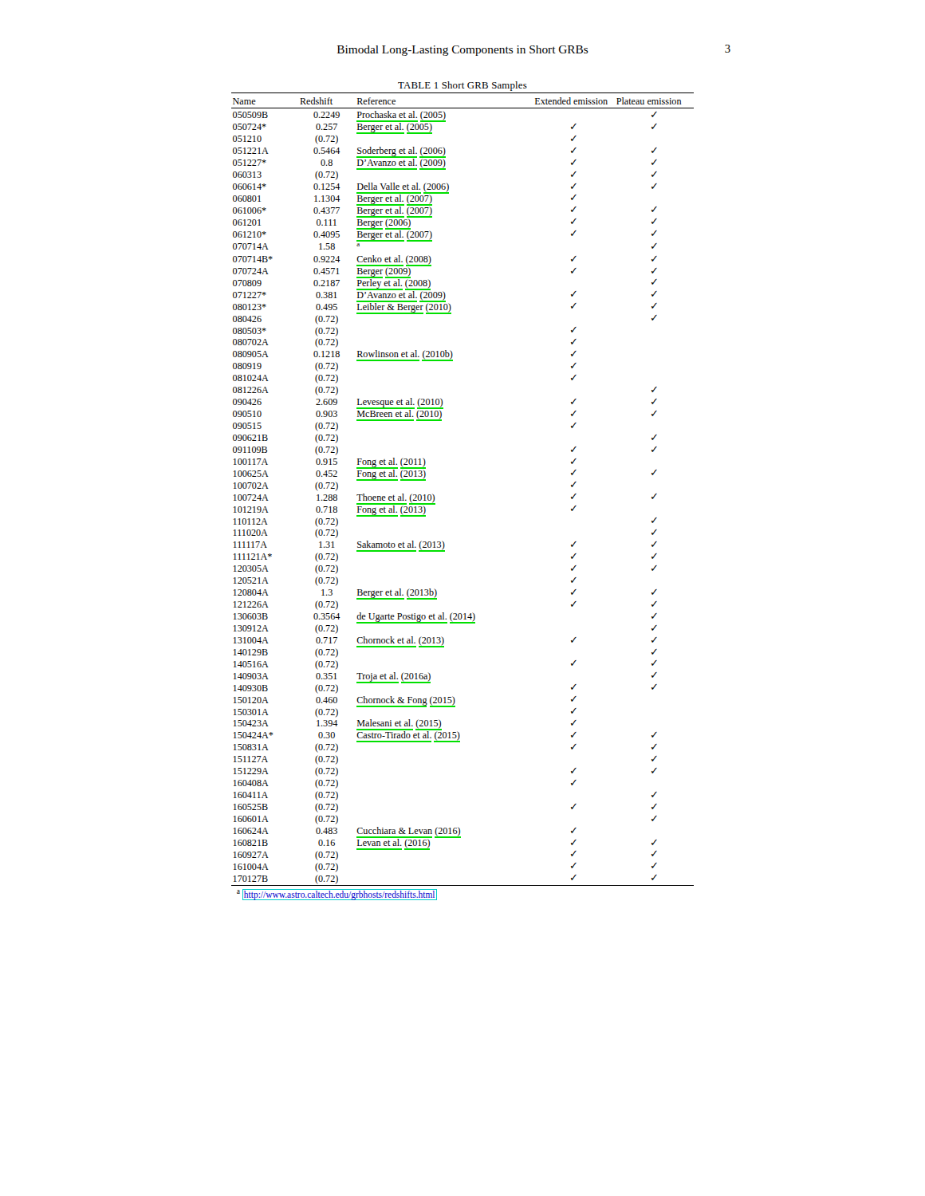Bimodal Long-Lasting Components in Short GRBs3
TABLE 1 Short GRB Samples
| Name | Redshift | Reference | Extended emission | Plateau emission |
| --- | --- | --- | --- | --- |
| 050509B | 0.2249 | Prochaska et al. (2005) | | ✓ |
| 050724* | 0.257 | Berger et al. (2005) | ✓ | ✓ |
| 051210 | (0.72) | | ✓ | |
| 051221A | 0.5464 | Soderberg et al. (2006) | ✓ | ✓ |
| 051227* | 0.8 | D’Avanzo et al. (2009) | ✓ | ✓ |
| 060313 | (0.72) | | ✓ | ✓ |
| 060614* | 0.1254 | Della Valle et al. (2006) | ✓ | ✓ |
| 060801 | 1.1304 | Berger et al. (2007) | ✓ | |
| 061006* | 0.4377 | Berger et al. (2007) | ✓ | ✓ |
| 061201 | 0.111 | Berger (2006) | ✓ | ✓ |
| 061210* | 0.4095 | Berger et al. (2007) | ✓ | ✓ |
| 070714A | 1.58 | a | | ✓ |
| 070714B* | 0.9224 | Cenko et al. (2008) | ✓ | ✓ |
| 070724A | 0.4571 | Berger (2009) | ✓ | ✓ |
| 070809 | 0.2187 | Perley et al. (2008) | | ✓ |
| 071227* | 0.381 | D’Avanzo et al. (2009) | ✓ | ✓ |
| 080123* | 0.495 | Leibler & Berger (2010) | ✓ | ✓ |
| 080426 | (0.72) | | | ✓ |
| 080503* | (0.72) | | ✓ | |
| 080702A | (0.72) | | ✓ | |
| 080905A | 0.1218 | Rowlinson et al. (2010b) | ✓ | |
| 080919 | (0.72) | | ✓ | |
| 081024A | (0.72) | | ✓ | |
| 081226A | (0.72) | | | ✓ |
| 090426 | 2.609 | Levesque et al. (2010) | ✓ | ✓ |
| 090510 | 0.903 | McBreen et al. (2010) | ✓ | ✓ |
| 090515 | (0.72) | | ✓ | |
| 090621B | (0.72) | | | ✓ |
| 091109B | (0.72) | | ✓ | ✓ |
| 100117A | 0.915 | Fong et al. (2011) | ✓ | |
| 100625A | 0.452 | Fong et al. (2013) | ✓ | ✓ |
| 100702A | (0.72) | | ✓ | |
| 100724A | 1.288 | Thoene et al. (2010) | ✓ | ✓ |
| 101219A | 0.718 | Fong et al. (2013) | ✓ | |
| 110112A | (0.72) | | | ✓ |
| 111020A | (0.72) | | | ✓ |
| 111117A | 1.31 | Sakamoto et al. (2013) | ✓ | ✓ |
| 111121A* | (0.72) | | ✓ | ✓ |
| 120305A | (0.72) | | ✓ | ✓ |
| 120521A | (0.72) | | ✓ | |
| 120804A | 1.3 | Berger et al. (2013b) | ✓ | ✓ |
| 121226A | (0.72) | | ✓ | ✓ |
| 130603B | 0.3564 | de Ugarte Postigo et al. (2014) | | ✓ |
| 130912A | (0.72) | | | ✓ |
| 131004A | 0.717 | Chornock et al. (2013) | ✓ | ✓ |
| 140129B | (0.72) | | | ✓ |
| 140516A | (0.72) | | ✓ | ✓ |
| 140903A | 0.351 | Troja et al. (2016a) | | ✓ |
| 140930B | (0.72) | | ✓ | ✓ |
| 150120A | 0.460 | Chornock & Fong (2015) | ✓ | |
| 150301A | (0.72) | | ✓ | |
| 150423A | 1.394 | Malesani et al. (2015) | ✓ | |
| 150424A* | 0.30 | Castro-Tirado et al. (2015) | ✓ | ✓ |
| 150831A | (0.72) | | ✓ | ✓ |
| 151127A | (0.72) | | | ✓ |
| 151229A | (0.72) | | ✓ | ✓ |
| 160408A | (0.72) | | ✓ | |
| 160411A | (0.72) | | | ✓ |
| 160525B | (0.72) | | ✓ | ✓ |
| 160601A | (0.72) | | | ✓ |
| 160624A | 0.483 | Cucchiara & Levan (2016) | ✓ | |
| 160821B | 0.16 | Levan et al. (2016) | ✓ | ✓ |
| 160927A | (0.72) | | ✓ | ✓ |
| 161004A | (0.72) | | ✓ | ✓ |
| 170127B | (0.72) | | ✓ | ✓ |
a http://www.astro.caltech.edu/grbhosts/redshifts.html